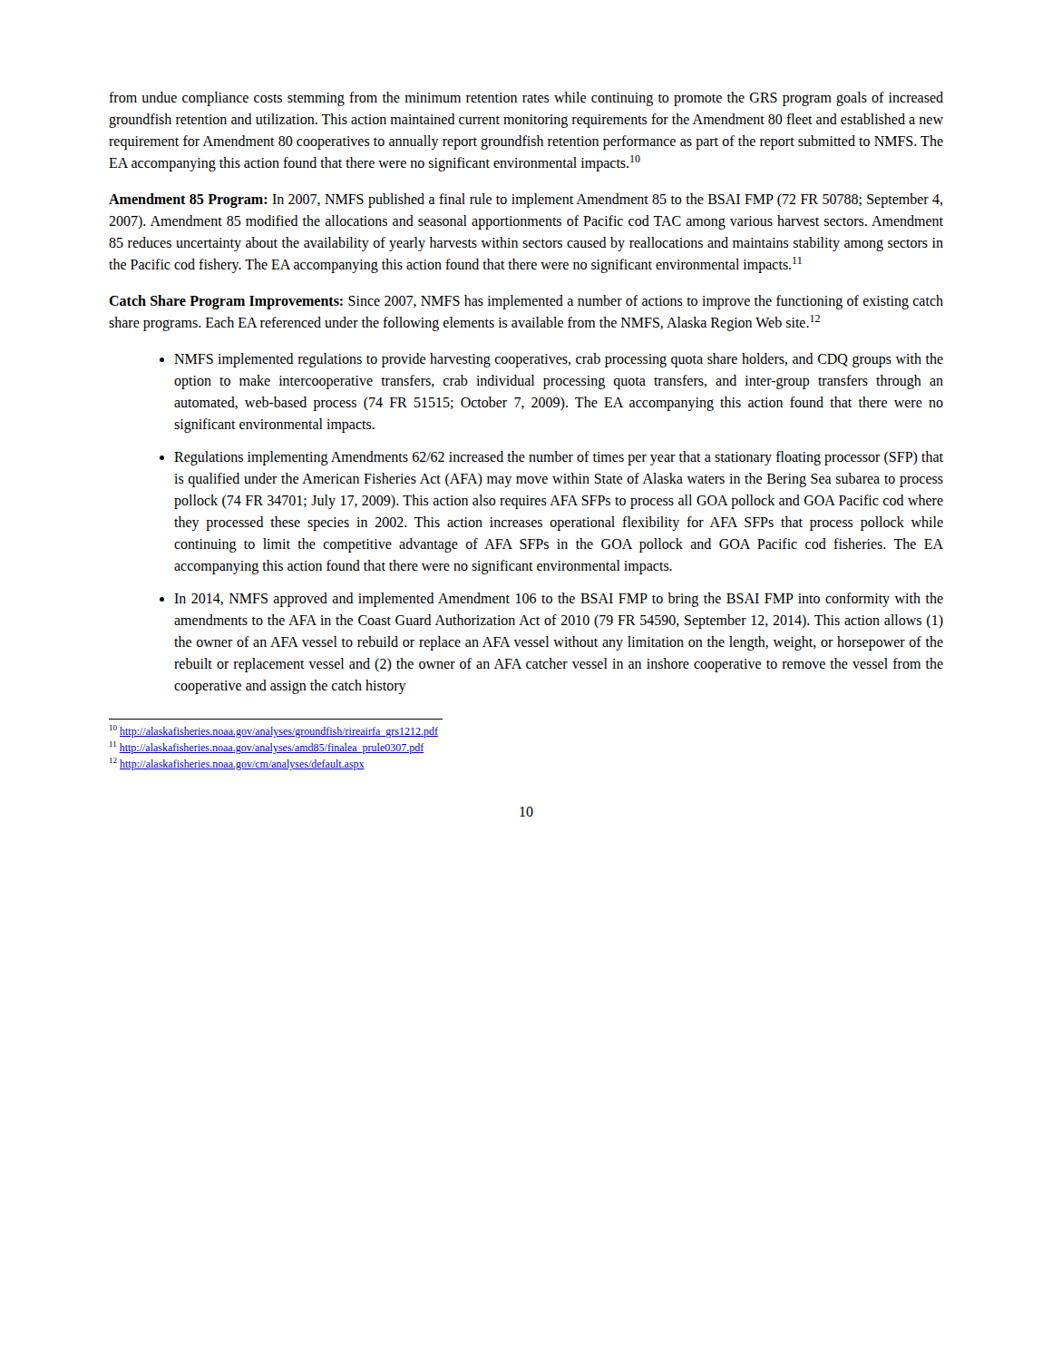from undue compliance costs stemming from the minimum retention rates while continuing to promote the GRS program goals of increased groundfish retention and utilization. This action maintained current monitoring requirements for the Amendment 80 fleet and established a new requirement for Amendment 80 cooperatives to annually report groundfish retention performance as part of the report submitted to NMFS. The EA accompanying this action found that there were no significant environmental impacts.10
Amendment 85 Program: In 2007, NMFS published a final rule to implement Amendment 85 to the BSAI FMP (72 FR 50788; September 4, 2007). Amendment 85 modified the allocations and seasonal apportionments of Pacific cod TAC among various harvest sectors. Amendment 85 reduces uncertainty about the availability of yearly harvests within sectors caused by reallocations and maintains stability among sectors in the Pacific cod fishery. The EA accompanying this action found that there were no significant environmental impacts.11
Catch Share Program Improvements: Since 2007, NMFS has implemented a number of actions to improve the functioning of existing catch share programs. Each EA referenced under the following elements is available from the NMFS, Alaska Region Web site.12
NMFS implemented regulations to provide harvesting cooperatives, crab processing quota share holders, and CDQ groups with the option to make intercooperative transfers, crab individual processing quota transfers, and inter-group transfers through an automated, web-based process (74 FR 51515; October 7, 2009). The EA accompanying this action found that there were no significant environmental impacts.
Regulations implementing Amendments 62/62 increased the number of times per year that a stationary floating processor (SFP) that is qualified under the American Fisheries Act (AFA) may move within State of Alaska waters in the Bering Sea subarea to process pollock (74 FR 34701; July 17, 2009). This action also requires AFA SFPs to process all GOA pollock and GOA Pacific cod where they processed these species in 2002. This action increases operational flexibility for AFA SFPs that process pollock while continuing to limit the competitive advantage of AFA SFPs in the GOA pollock and GOA Pacific cod fisheries. The EA accompanying this action found that there were no significant environmental impacts.
In 2014, NMFS approved and implemented Amendment 106 to the BSAI FMP to bring the BSAI FMP into conformity with the amendments to the AFA in the Coast Guard Authorization Act of 2010 (79 FR 54590, September 12, 2014). This action allows (1) the owner of an AFA vessel to rebuild or replace an AFA vessel without any limitation on the length, weight, or horsepower of the rebuilt or replacement vessel and (2) the owner of an AFA catcher vessel in an inshore cooperative to remove the vessel from the cooperative and assign the catch history
10 http://alaskafisheries.noaa.gov/analyses/groundfish/rireairfa_grs1212.pdf
11 http://alaskafisheries.noaa.gov/analyses/amd85/finalea_prule0307.pdf
12 http://alaskafisheries.noaa.gov/cm/analyses/default.aspx
10